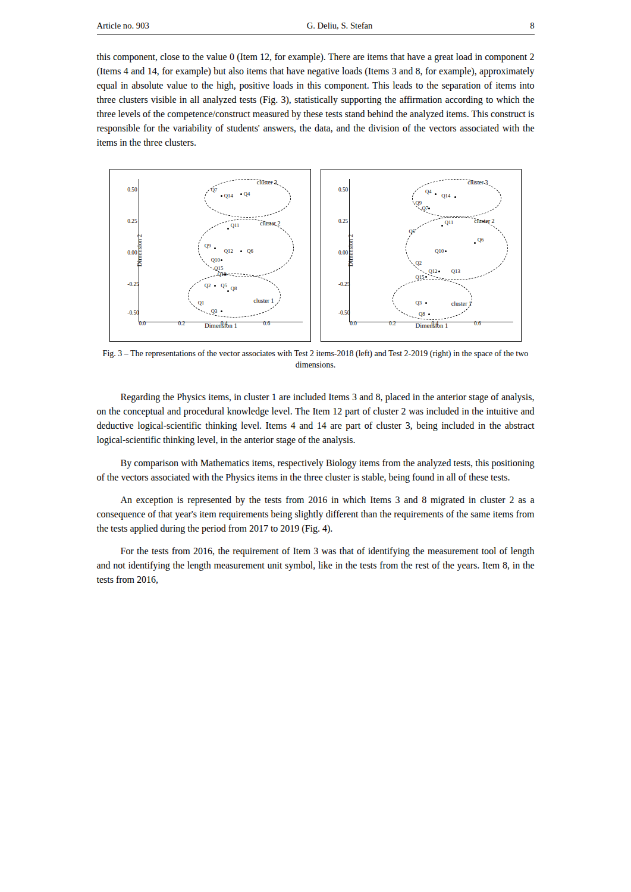Article no. 903 G. Deliu, S. Stefan 8
this component, close to the value 0 (Item 12, for example). There are items that have a great load in component 2 (Items 4 and 14, for example) but also items that have negative loads (Items 3 and 8, for example), approximately equal in absolute value to the high, positive loads in this component. This leads to the separation of items into three clusters visible in all analyzed tests (Fig. 3), statistically supporting the affirmation according to which the three levels of the competence/construct measured by these tests stand behind the analyzed items. This construct is responsible for the variability of students' answers, the data, and the division of the vectors associated with the items in the three clusters.
Dimension 2 Dimension 1 0.50 0.25 0.00 -0.25 -0.50 0.0 0.2 0.4 0.6 cluster 3 cluster 2 cluster 1 Q7 Q14 Q4 Q11 Q9 Q12 Q6 Q10 Q15 Q13 Q2 Q5 Q8 Q1 Q3
Dimension 2 Dimension 1 0.50 0.25 0.00 -0.25 -0.50 0.0 0.2 0.4 0.6 cluster 3 cluster 2 cluster 1 Q4 Q14 Q9 Q7 Q11 Q5 Q6 Q10 Q2 Q12 Q13 Q15 Q3 Q8
Fig. 3 – The representations of the vector associates with Test 2 items-2018 (left) and Test 2-2019 (right) in the space of the two dimensions.
Regarding the Physics items, in cluster 1 are included Items 3 and 8, placed in the anterior stage of analysis, on the conceptual and procedural knowledge level. The Item 12 part of cluster 2 was included in the intuitive and deductive logical-scientific thinking level. Items 4 and 14 are part of cluster 3, being included in the abstract logical-scientific thinking level, in the anterior stage of the analysis.
By comparison with Mathematics items, respectively Biology items from the analyzed tests, this positioning of the vectors associated with the Physics items in the three cluster is stable, being found in all of these tests.
An exception is represented by the tests from 2016 in which Items 3 and 8 migrated in cluster 2 as a consequence of that year's item requirements being slightly different than the requirements of the same items from the tests applied during the period from 2017 to 2019 (Fig. 4).
For the tests from 2016, the requirement of Item 3 was that of identifying the measurement tool of length and not identifying the length measurement unit symbol, like in the tests from the rest of the years. Item 8, in the tests from 2016,